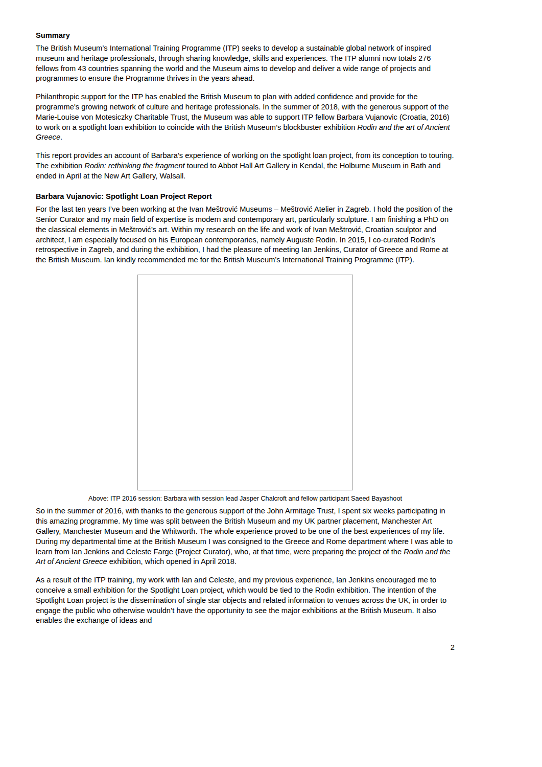Summary
The British Museum’s International Training Programme (ITP) seeks to develop a sustainable global network of inspired museum and heritage professionals, through sharing knowledge, skills and experiences. The ITP alumni now totals 276 fellows from 43 countries spanning the world and the Museum aims to develop and deliver a wide range of projects and programmes to ensure the Programme thrives in the years ahead.
Philanthropic support for the ITP has enabled the British Museum to plan with added confidence and provide for the programme's growing network of culture and heritage professionals. In the summer of 2018, with the generous support of the Marie-Louise von Motesiczky Charitable Trust, the Museum was able to support ITP fellow Barbara Vujanovic (Croatia, 2016) to work on a spotlight loan exhibition to coincide with the British Museum’s blockbuster exhibition Rodin and the art of Ancient Greece.
This report provides an account of Barbara’s experience of working on the spotlight loan project, from its conception to touring. The exhibition Rodin: rethinking the fragment toured to Abbot Hall Art Gallery in Kendal, the Holburne Museum in Bath and ended in April at the New Art Gallery, Walsall.
Barbara Vujanovic: Spotlight Loan Project Report
For the last ten years I’ve been working at the Ivan Meštrović Museums – Meštrović Atelier in Zagreb. I hold the position of the Senior Curator and my main field of expertise is modern and contemporary art, particularly sculpture. I am finishing a PhD on the classical elements in Meštrović’s art. Within my research on the life and work of Ivan Meštrović, Croatian sculptor and architect, I am especially focused on his European contemporaries, namely Auguste Rodin. In 2015, I co-curated Rodin’s retrospective in Zagreb, and during the exhibition, I had the pleasure of meeting Ian Jenkins, Curator of Greece and Rome at the British Museum. Ian kindly recommended me for the British Museum’s International Training Programme (ITP).
Above: ITP 2016 session: Barbara with session lead Jasper Chalcroft and fellow participant Saeed Bayashoot
So in the summer of 2016, with thanks to the generous support of the John Armitage Trust, I spent six weeks participating in this amazing programme. My time was split between the British Museum and my UK partner placement, Manchester Art Gallery, Manchester Museum and the Whitworth. The whole experience proved to be one of the best experiences of my life. During my departmental time at the British Museum I was consigned to the Greece and Rome department where I was able to learn from Ian Jenkins and Celeste Farge (Project Curator), who, at that time, were preparing the project of the Rodin and the Art of Ancient Greece exhibition, which opened in April 2018.
As a result of the ITP training, my work with Ian and Celeste, and my previous experience, Ian Jenkins encouraged me to conceive a small exhibition for the Spotlight Loan project, which would be tied to the Rodin exhibition. The intention of the Spotlight Loan project is the dissemination of single star objects and related information to venues across the UK, in order to engage the public who otherwise wouldn’t have the opportunity to see the major exhibitions at the British Museum. It also enables the exchange of ideas and
2